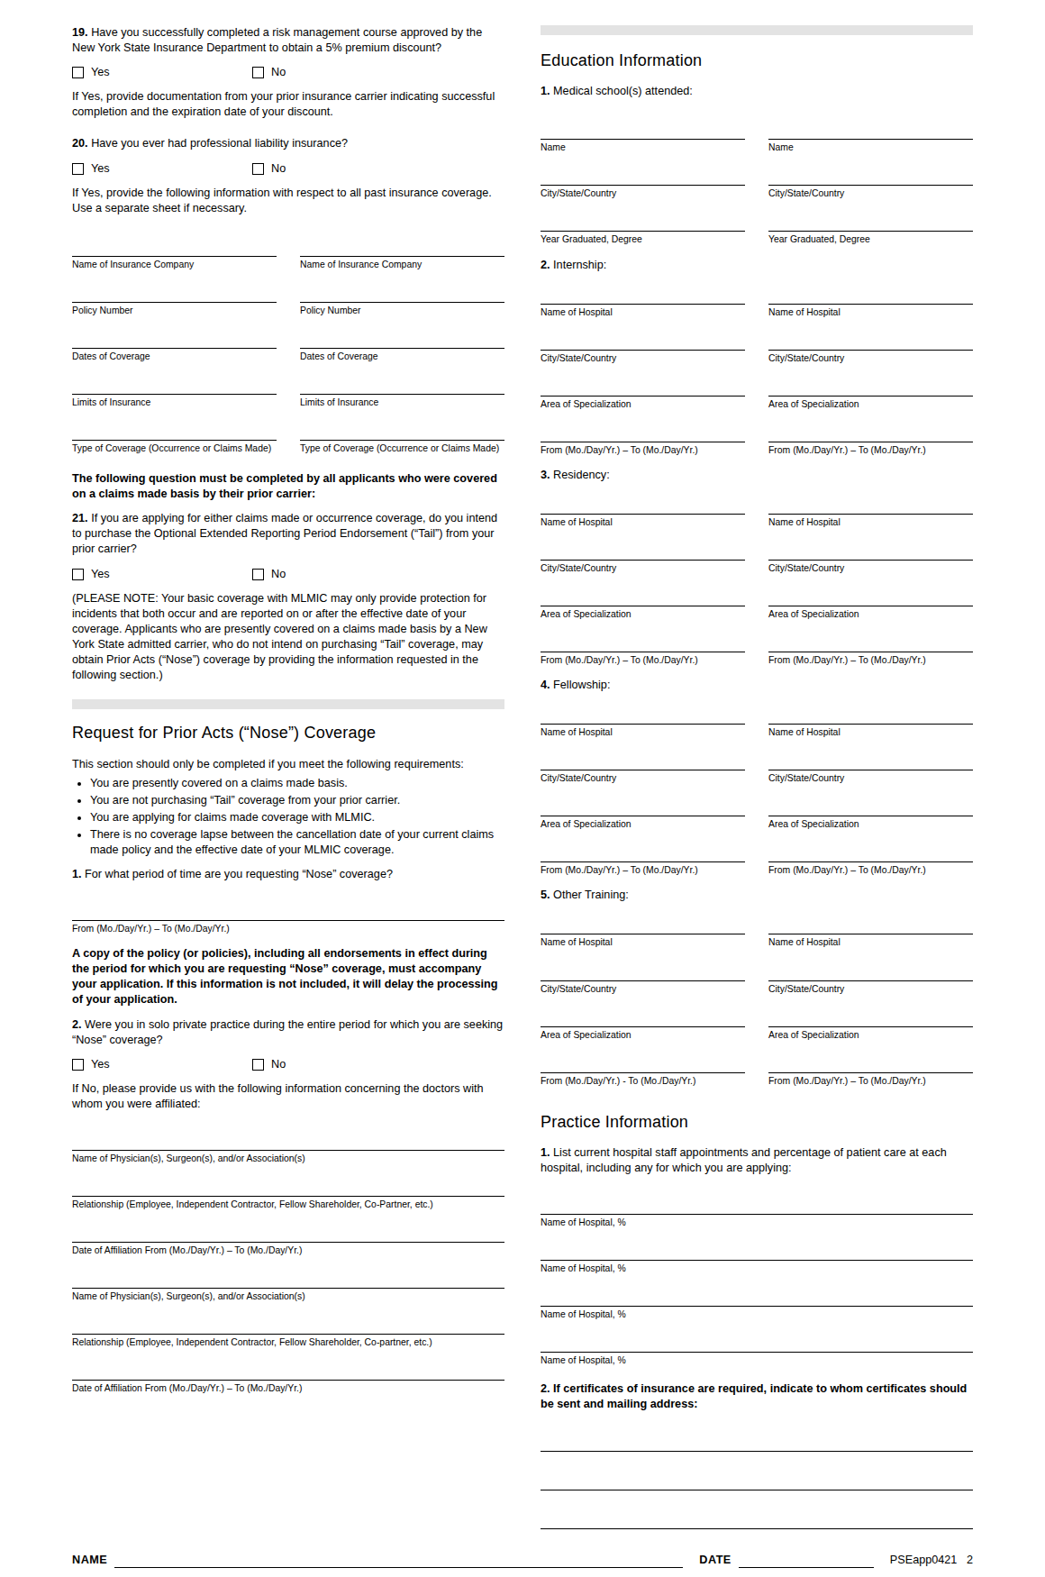19. Have you successfully completed a risk management course approved by the New York State Insurance Department to obtain a 5% premium discount?
Yes No
If Yes, provide documentation from your prior insurance carrier indicating successful completion and the expiration date of your discount.
20. Have you ever had professional liability insurance?
Yes No
If Yes, provide the following information with respect to all past insurance coverage. Use a separate sheet if necessary.
Name of Insurance Company
Name of Insurance Company
Policy Number
Policy Number
Dates of Coverage
Dates of Coverage
Limits of Insurance
Limits of Insurance
Type of Coverage (Occurrence or Claims Made)
Type of Coverage (Occurrence or Claims Made)
The following question must be completed by all applicants who were covered on a claims made basis by their prior carrier:
21. If you are applying for either claims made or occurrence coverage, do you intend to purchase the Optional Extended Reporting Period Endorsement (“Tail”) from your prior carrier?
Yes No
(PLEASE NOTE: Your basic coverage with MLMIC may only provide protection for incidents that both occur and are reported on or after the effective date of your coverage. Applicants who are presently covered on a claims made basis by a New York State admitted carrier, who do not intend on purchasing “Tail” coverage, may obtain Prior Acts (“Nose”) coverage by providing the information requested in the following section.)
Request for Prior Acts (“Nose”) Coverage
This section should only be completed if you meet the following requirements:
You are presently covered on a claims made basis.
You are not purchasing “Tail” coverage from your prior carrier.
You are applying for claims made coverage with MLMIC.
There is no coverage lapse between the cancellation date of your current claims made policy and the effective date of your MLMIC coverage.
1. For what period of time are you requesting “Nose” coverage?
From (Mo./Day/Yr.) – To (Mo./Day/Yr.)
A copy of the policy (or policies), including all endorsements in effect during the period for which you are requesting “Nose” coverage, must accompany your application. If this information is not included, it will delay the processing of your application.
2. Were you in solo private practice during the entire period for which you are seeking “Nose” coverage?
Yes No
If No, please provide us with the following information concerning the doctors with whom you were affiliated:
Name of Physician(s), Surgeon(s), and/or Association(s)
Relationship (Employee, Independent Contractor, Fellow Shareholder, Co-Partner, etc.)
Date of Affiliation From (Mo./Day/Yr.) – To (Mo./Day/Yr.)
Name of Physician(s), Surgeon(s), and/or Association(s)
Relationship (Employee, Independent Contractor, Fellow Shareholder, Co-partner, etc.)
Date of Affiliation From (Mo./Day/Yr.) – To (Mo./Day/Yr.)
Education Information
1. Medical school(s) attended:
Name
Name
City/State/Country
City/State/Country
Year Graduated, Degree
Year Graduated, Degree
2. Internship:
Name of Hospital
Name of Hospital
City/State/Country
City/State/Country
Area of Specialization
Area of Specialization
From (Mo./Day/Yr.) – To (Mo./Day/Yr.)
From (Mo./Day/Yr.) – To (Mo./Day/Yr.)
3. Residency:
Name of Hospital
Name of Hospital
City/State/Country
City/State/Country
Area of Specialization
Area of Specialization
From (Mo./Day/Yr.) – To (Mo./Day/Yr.)
From (Mo./Day/Yr.) – To (Mo./Day/Yr.)
4. Fellowship:
Name of Hospital
Name of Hospital
City/State/Country
City/State/Country
Area of Specialization
Area of Specialization
From (Mo./Day/Yr.) – To (Mo./Day/Yr.)
From (Mo./Day/Yr.) – To (Mo./Day/Yr.)
5. Other Training:
Name of Hospital
Name of Hospital
City/State/Country
City/State/Country
Area of Specialization
Area of Specialization
From (Mo./Day/Yr.) - To (Mo./Day/Yr.)
From (Mo./Day/Yr.) – To (Mo./Day/Yr.)
Practice Information
1. List current hospital staff appointments and percentage of patient care at each hospital, including any for which you are applying:
Name of Hospital, %
Name of Hospital, %
Name of Hospital, %
Name of Hospital, %
2. If certificates of insurance are required, indicate to whom certificates should be sent and mailing address:
NAME DATE PSEapp0421 2